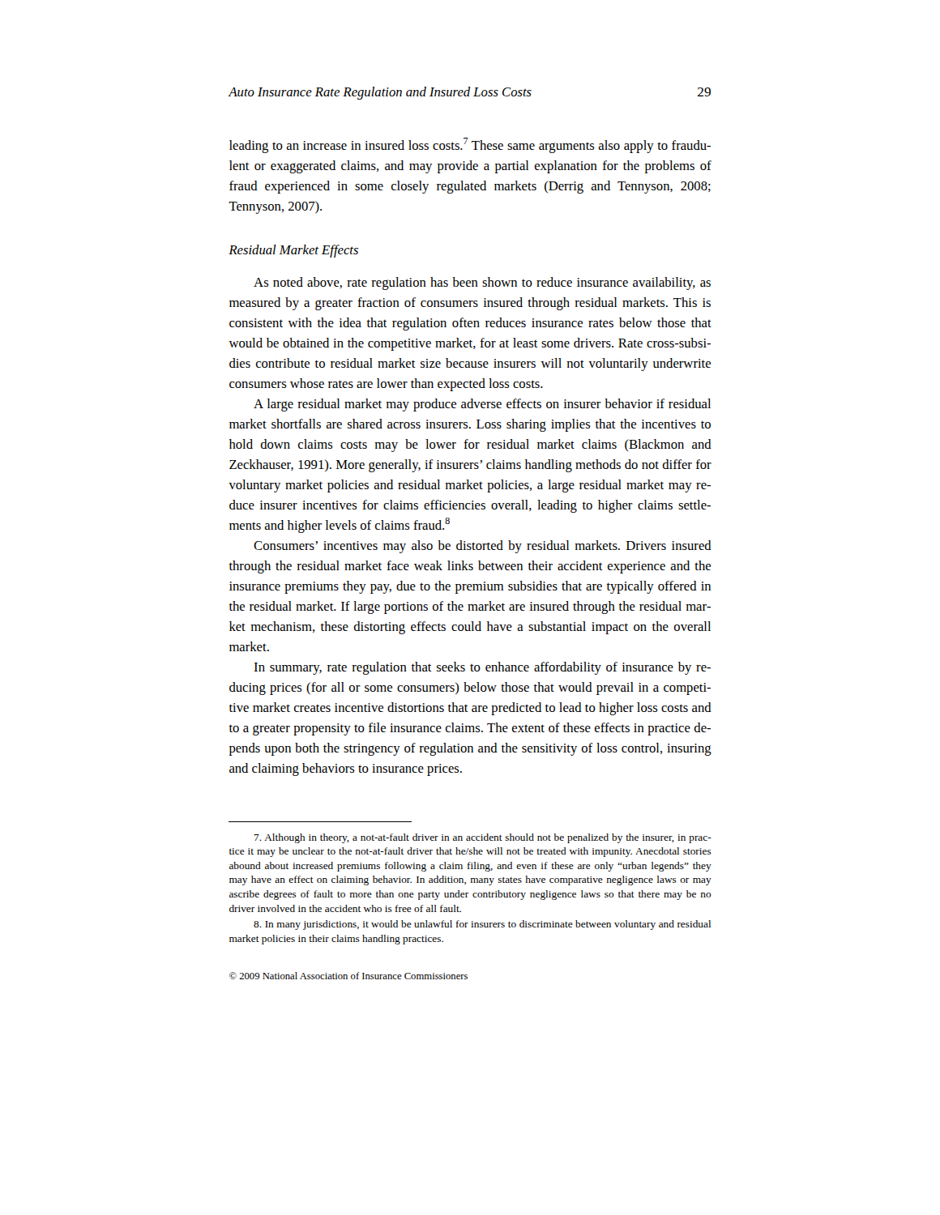Auto Insurance Rate Regulation and Insured Loss Costs 29
leading to an increase in insured loss costs.7 These same arguments also apply to fraudulent or exaggerated claims, and may provide a partial explanation for the problems of fraud experienced in some closely regulated markets (Derrig and Tennyson, 2008; Tennyson, 2007).
Residual Market Effects
As noted above, rate regulation has been shown to reduce insurance availability, as measured by a greater fraction of consumers insured through residual markets. This is consistent with the idea that regulation often reduces insurance rates below those that would be obtained in the competitive market, for at least some drivers. Rate cross-subsidies contribute to residual market size because insurers will not voluntarily underwrite consumers whose rates are lower than expected loss costs.
A large residual market may produce adverse effects on insurer behavior if residual market shortfalls are shared across insurers. Loss sharing implies that the incentives to hold down claims costs may be lower for residual market claims (Blackmon and Zeckhauser, 1991). More generally, if insurers’ claims handling methods do not differ for voluntary market policies and residual market policies, a large residual market may reduce insurer incentives for claims efficiencies overall, leading to higher claims settlements and higher levels of claims fraud.8
Consumers’ incentives may also be distorted by residual markets. Drivers insured through the residual market face weak links between their accident experience and the insurance premiums they pay, due to the premium subsidies that are typically offered in the residual market. If large portions of the market are insured through the residual market mechanism, these distorting effects could have a substantial impact on the overall market.
In summary, rate regulation that seeks to enhance affordability of insurance by reducing prices (for all or some consumers) below those that would prevail in a competitive market creates incentive distortions that are predicted to lead to higher loss costs and to a greater propensity to file insurance claims. The extent of these effects in practice depends upon both the stringency of regulation and the sensitivity of loss control, insuring and claiming behaviors to insurance prices.
7. Although in theory, a not-at-fault driver in an accident should not be penalized by the insurer, in practice it may be unclear to the not-at-fault driver that he/she will not be treated with impunity. Anecdotal stories abound about increased premiums following a claim filing, and even if these are only “urban legends” they may have an effect on claiming behavior. In addition, many states have comparative negligence laws or may ascribe degrees of fault to more than one party under contributory negligence laws so that there may be no driver involved in the accident who is free of all fault.
8. In many jurisdictions, it would be unlawful for insurers to discriminate between voluntary and residual market policies in their claims handling practices.
© 2009 National Association of Insurance Commissioners